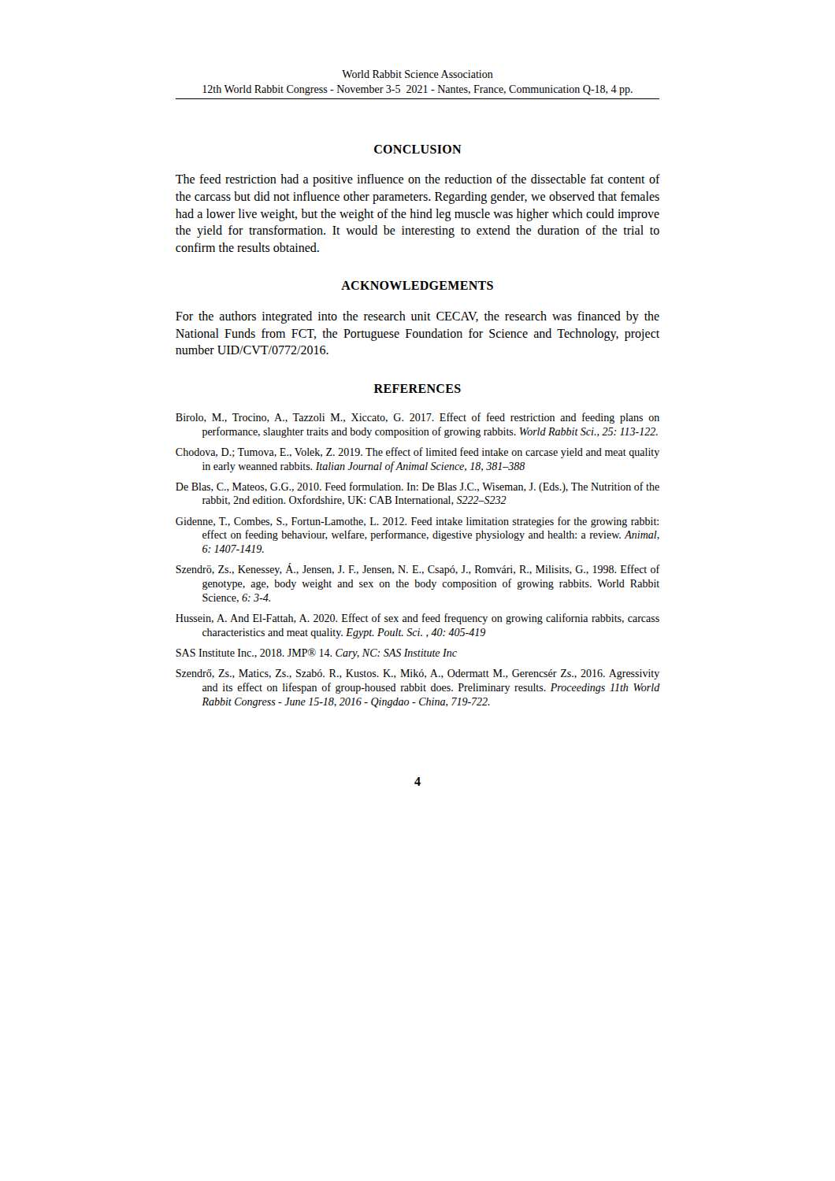World Rabbit Science Association
12th World Rabbit Congress - November 3-5 2021 - Nantes, France, Communication Q-18, 4 pp.
CONCLUSION
The feed restriction had a positive influence on the reduction of the dissectable fat content of the carcass but did not influence other parameters. Regarding gender, we observed that females had a lower live weight, but the weight of the hind leg muscle was higher which could improve the yield for transformation. It would be interesting to extend the duration of the trial to confirm the results obtained.
ACKNOWLEDGEMENTS
For the authors integrated into the research unit CECAV, the research was financed by the National Funds from FCT, the Portuguese Foundation for Science and Technology, project number UID/CVT/0772/2016.
REFERENCES
Birolo, M., Trocino, A., Tazzoli M., Xiccato, G. 2017. Effect of feed restriction and feeding plans on performance, slaughter traits and body composition of growing rabbits. World Rabbit Sci., 25: 113-122.
Chodova, D.; Tumova, E., Volek, Z. 2019. The effect of limited feed intake on carcase yield and meat quality in early weanned rabbits. Italian Journal of Animal Science, 18, 381–388
De Blas, C., Mateos, G.G., 2010. Feed formulation. In: De Blas J.C., Wiseman, J. (Eds.), The Nutrition of the rabbit, 2nd edition. Oxfordshire, UK: CAB International, S222–S232
Gidenne, T., Combes, S., Fortun-Lamothe, L. 2012. Feed intake limitation strategies for the growing rabbit: effect on feeding behaviour, welfare, performance, digestive physiology and health: a review. Animal, 6: 1407-1419.
Szendrö, Zs., Kenessey, Á., Jensen, J. F., Jensen, N. E., Csapó, J., Romvári, R., Milisits, G., 1998. Effect of genotype, age, body weight and sex on the body composition of growing rabbits. World Rabbit Science, 6: 3-4.
Hussein, A. And El-Fattah, A. 2020. Effect of sex and feed frequency on growing california rabbits, carcass characteristics and meat quality. Egypt. Poult. Sci. , 40: 405-419
SAS Institute Inc., 2018. JMP® 14. Cary, NC: SAS Institute Inc
Szendrő, Zs., Matics, Zs., Szabó. R., Kustos. K., Mikó, A., Odermatt M., Gerencsér Zs., 2016. Agressivity and its effect on lifespan of group-housed rabbit does. Preliminary results. Proceedings 11th World Rabbit Congress - June 15-18, 2016 - Qingdao - China, 719-722.
4